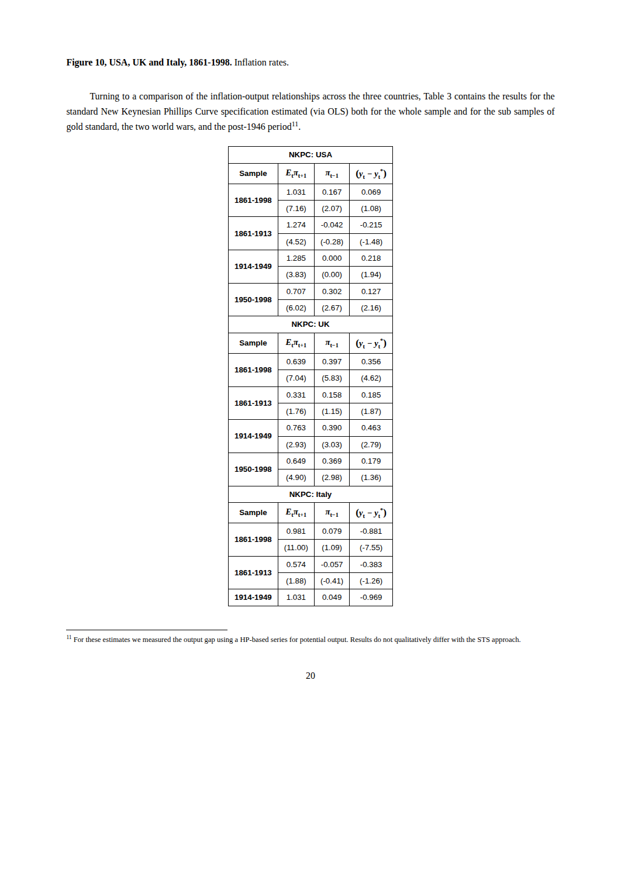Figure 10, USA, UK and Italy, 1861-1998. Inflation rates.
Turning to a comparison of the inflation-output relationships across the three countries, Table 3 contains the results for the standard New Keynesian Phillips Curve specification estimated (via OLS) both for the whole sample and for the sub samples of gold standard, the two world wars, and the post-1946 period11.
| NKPC: USA |
| --- |
| Sample | E t π t+1 | π t−1 | ( y t − y t * ) |
| 1861-1998 | 1.031 | 0.167 | 0.069 |
| (7.16) | (2.07) | (1.08) |
| 1861-1913 | 1.274 | -0.042 | -0.215 |
| (4.52) | (-0.28) | (-1.48) |
| 1914-1949 | 1.285 | 0.000 | 0.218 |
| (3.83) | (0.00) | (1.94) |
| 1950-1998 | 0.707 | 0.302 | 0.127 |
| (6.02) | (2.67) | (2.16) |
| NKPC: UK |
| Sample | E t π t+1 | π t−1 | ( y t − y t * ) |
| 1861-1998 | 0.639 | 0.397 | 0.356 |
| (7.04) | (5.83) | (4.62) |
| 1861-1913 | 0.331 | 0.158 | 0.185 |
| (1.76) | (1.15) | (1.87) |
| 1914-1949 | 0.763 | 0.390 | 0.463 |
| (2.93) | (3.03) | (2.79) |
| 1950-1998 | 0.649 | 0.369 | 0.179 |
| (4.90) | (2.98) | (1.36) |
| NKPC: Italy |
| Sample | E t π t+1 | π t−1 | ( y t − y t * ) |
| 1861-1998 | 0.981 | 0.079 | -0.881 |
| (11.00) | (1.09) | (-7.55) |
| 1861-1913 | 0.574 | -0.057 | -0.383 |
| (1.88) | (-0.41) | (-1.26) |
| 1914-1949 | 1.031 | 0.049 | -0.969 |
11 For these estimates we measured the output gap using a HP-based series for potential output. Results do not qualitatively differ with the STS approach.
20